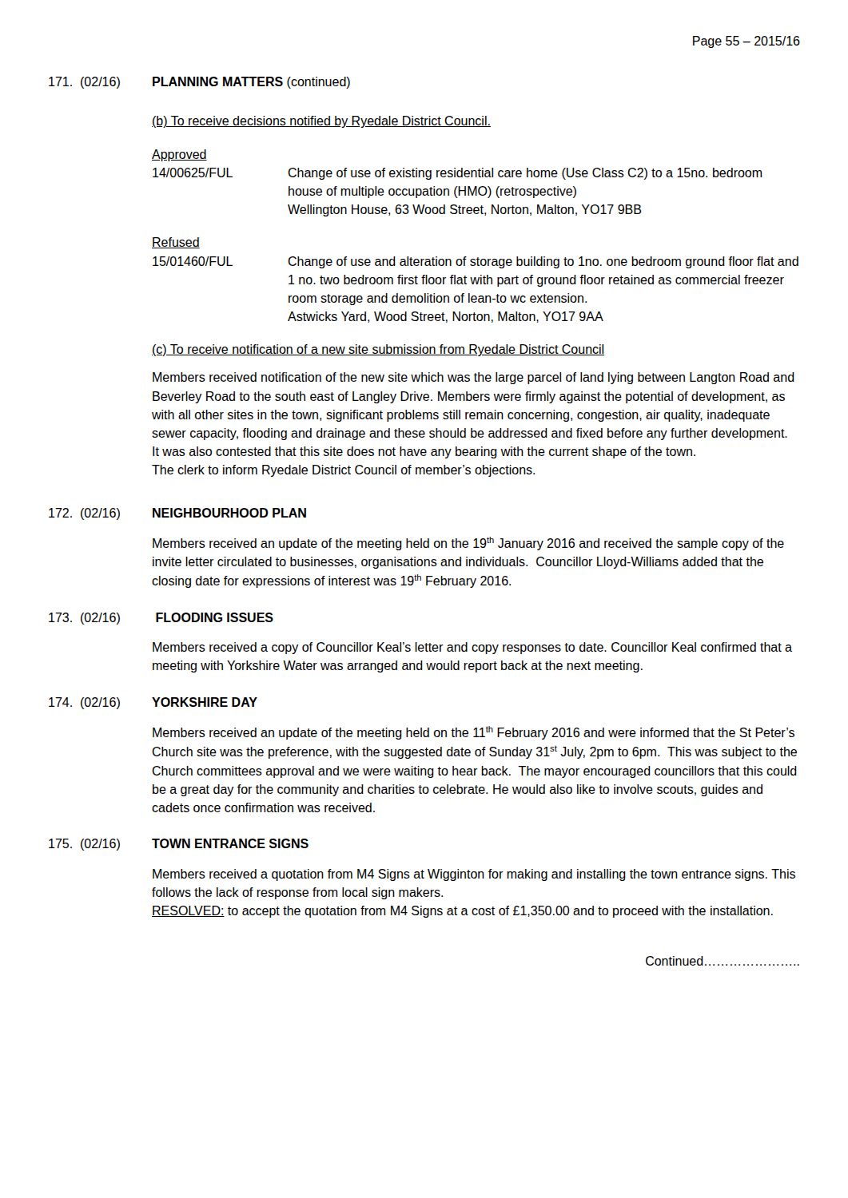Page 55 – 2015/16
171. (02/16)
PLANNING MATTERS (continued)
(b) To receive decisions notified by Ryedale District Council.
Approved
14/00625/FUL
Change of use of existing residential care home (Use Class C2) to a 15no. bedroom house of multiple occupation (HMO) (retrospective)
Wellington House, 63 Wood Street, Norton, Malton, YO17 9BB
Refused
15/01460/FUL
Change of use and alteration of storage building to 1no. one bedroom ground floor flat and 1 no. two bedroom first floor flat with part of ground floor retained as commercial freezer room storage and demolition of lean-to wc extension.
Astwicks Yard, Wood Street, Norton, Malton, YO17 9AA
(c) To receive notification of a new site submission from Ryedale District Council
Members received notification of the new site which was the large parcel of land lying between Langton Road and Beverley Road to the south east of Langley Drive. Members were firmly against the potential of development, as with all other sites in the town, significant problems still remain concerning, congestion, air quality, inadequate sewer capacity, flooding and drainage and these should be addressed and fixed before any further development. It was also contested that this site does not have any bearing with the current shape of the town.
The clerk to inform Ryedale District Council of member’s objections.
172. (02/16)
NEIGHBOURHOOD PLAN
Members received an update of the meeting held on the 19th January 2016 and received the sample copy of the invite letter circulated to businesses, organisations and individuals. Councillor Lloyd-Williams added that the closing date for expressions of interest was 19th February 2016.
173. (02/16)
FLOODING ISSUES
Members received a copy of Councillor Keal’s letter and copy responses to date. Councillor Keal confirmed that a meeting with Yorkshire Water was arranged and would report back at the next meeting.
174. (02/16)
YORKSHIRE DAY
Members received an update of the meeting held on the 11th February 2016 and were informed that the St Peter’s Church site was the preference, with the suggested date of Sunday 31st July, 2pm to 6pm. This was subject to the Church committees approval and we were waiting to hear back. The mayor encouraged councillors that this could be a great day for the community and charities to celebrate. He would also like to involve scouts, guides and cadets once confirmation was received.
175. (02/16)
TOWN ENTRANCE SIGNS
Members received a quotation from M4 Signs at Wigginton for making and installing the town entrance signs. This follows the lack of response from local sign makers.
RESOLVED: to accept the quotation from M4 Signs at a cost of £1,350.00 and to proceed with the installation.
Continued…………………..